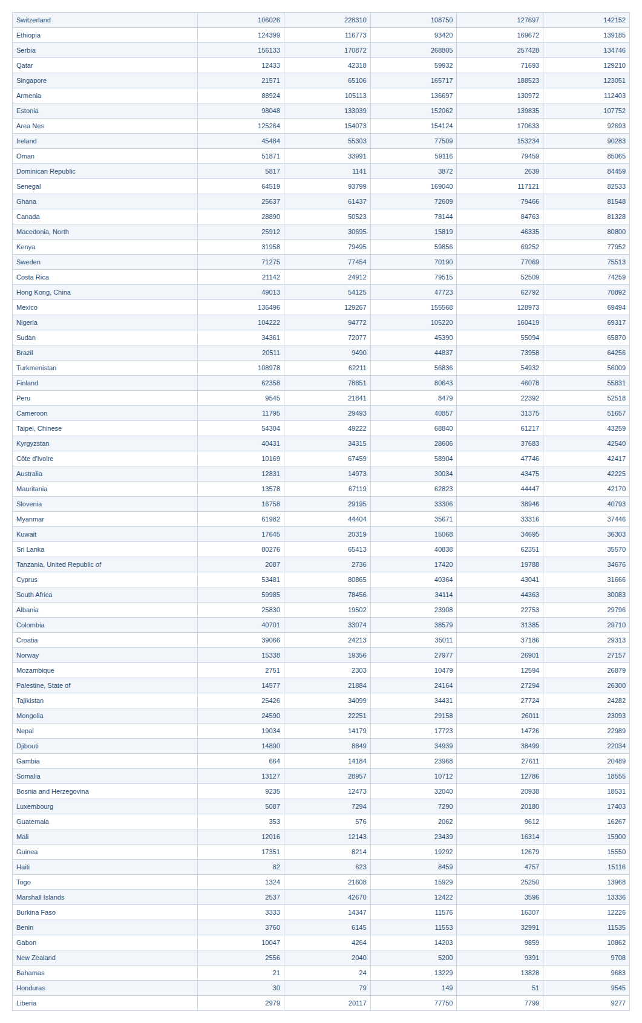| Switzerland | 106026 | 228310 | 108750 | 127697 | 142152 |
| Ethiopia | 124399 | 116773 | 93420 | 169672 | 139185 |
| Serbia | 156133 | 170872 | 268805 | 257428 | 134746 |
| Qatar | 12433 | 42318 | 59932 | 71693 | 129210 |
| Singapore | 21571 | 65106 | 165717 | 188523 | 123051 |
| Armenia | 88924 | 105113 | 136697 | 130972 | 112403 |
| Estonia | 98048 | 133039 | 152062 | 139835 | 107752 |
| Area Nes | 125264 | 154073 | 154124 | 170633 | 92693 |
| Ireland | 45484 | 55303 | 77509 | 153234 | 90283 |
| Oman | 51871 | 33991 | 59116 | 79459 | 85065 |
| Dominican Republic | 5817 | 1141 | 3872 | 2639 | 84459 |
| Senegal | 64519 | 93799 | 169040 | 117121 | 82533 |
| Ghana | 25637 | 61437 | 72609 | 79466 | 81548 |
| Canada | 28890 | 50523 | 78144 | 84763 | 81328 |
| Macedonia, North | 25912 | 30695 | 15819 | 46335 | 80800 |
| Kenya | 31958 | 79495 | 59856 | 69252 | 77952 |
| Sweden | 71275 | 77454 | 70190 | 77069 | 75513 |
| Costa Rica | 21142 | 24912 | 79515 | 52509 | 74259 |
| Hong Kong, China | 49013 | 54125 | 47723 | 62792 | 70892 |
| Mexico | 136496 | 129267 | 155568 | 128973 | 69494 |
| Nigeria | 104222 | 94772 | 105220 | 160419 | 69317 |
| Sudan | 34361 | 72077 | 45390 | 55094 | 65870 |
| Brazil | 20511 | 9490 | 44837 | 73958 | 64256 |
| Turkmenistan | 108978 | 62211 | 56836 | 54932 | 56009 |
| Finland | 62358 | 78851 | 80643 | 46078 | 55831 |
| Peru | 9545 | 21841 | 8479 | 22392 | 52518 |
| Cameroon | 11795 | 29493 | 40857 | 31375 | 51657 |
| Taipei, Chinese | 54304 | 49222 | 68840 | 61217 | 43259 |
| Kyrgyzstan | 40431 | 34315 | 28606 | 37683 | 42540 |
| Côte d'Ivoire | 10169 | 67459 | 58904 | 47746 | 42417 |
| Australia | 12831 | 14973 | 30034 | 43475 | 42225 |
| Mauritania | 13578 | 67119 | 62823 | 44447 | 42170 |
| Slovenia | 16758 | 29195 | 33306 | 38946 | 40793 |
| Myanmar | 61982 | 44404 | 35671 | 33316 | 37446 |
| Kuwait | 17645 | 20319 | 15068 | 34695 | 36303 |
| Sri Lanka | 80276 | 65413 | 40838 | 62351 | 35570 |
| Tanzania, United Republic of | 2087 | 2736 | 17420 | 19788 | 34676 |
| Cyprus | 53481 | 80865 | 40364 | 43041 | 31666 |
| South Africa | 59985 | 78456 | 34114 | 44363 | 30083 |
| Albania | 25830 | 19502 | 23908 | 22753 | 29796 |
| Colombia | 40701 | 33074 | 38579 | 31385 | 29710 |
| Croatia | 39066 | 24213 | 35011 | 37186 | 29313 |
| Norway | 15338 | 19356 | 27977 | 26901 | 27157 |
| Mozambique | 2751 | 2303 | 10479 | 12594 | 26879 |
| Palestine, State of | 14577 | 21884 | 24164 | 27294 | 26300 |
| Tajikistan | 25426 | 34099 | 34431 | 27724 | 24282 |
| Mongolia | 24590 | 22251 | 29158 | 26011 | 23093 |
| Nepal | 19034 | 14179 | 17723 | 14726 | 22989 |
| Djibouti | 14890 | 8849 | 34939 | 38499 | 22034 |
| Gambia | 664 | 14184 | 23968 | 27611 | 20489 |
| Somalia | 13127 | 28957 | 10712 | 12786 | 18555 |
| Bosnia and Herzegovina | 9235 | 12473 | 32040 | 20938 | 18531 |
| Luxembourg | 5087 | 7294 | 7290 | 20180 | 17403 |
| Guatemala | 353 | 576 | 2062 | 9612 | 16267 |
| Mali | 12016 | 12143 | 23439 | 16314 | 15900 |
| Guinea | 17351 | 8214 | 19292 | 12679 | 15550 |
| Haiti | 82 | 623 | 8459 | 4757 | 15116 |
| Togo | 1324 | 21608 | 15929 | 25250 | 13968 |
| Marshall Islands | 2537 | 42670 | 12422 | 3596 | 13336 |
| Burkina Faso | 3333 | 14347 | 11576 | 16307 | 12226 |
| Benin | 3760 | 6145 | 11553 | 32991 | 11535 |
| Gabon | 10047 | 4264 | 14203 | 9859 | 10862 |
| New Zealand | 2556 | 2040 | 5200 | 9391 | 9708 |
| Bahamas | 21 | 24 | 13229 | 13828 | 9683 |
| Honduras | 30 | 79 | 149 | 51 | 9545 |
| Liberia | 2979 | 20117 | 77750 | 7799 | 9277 |